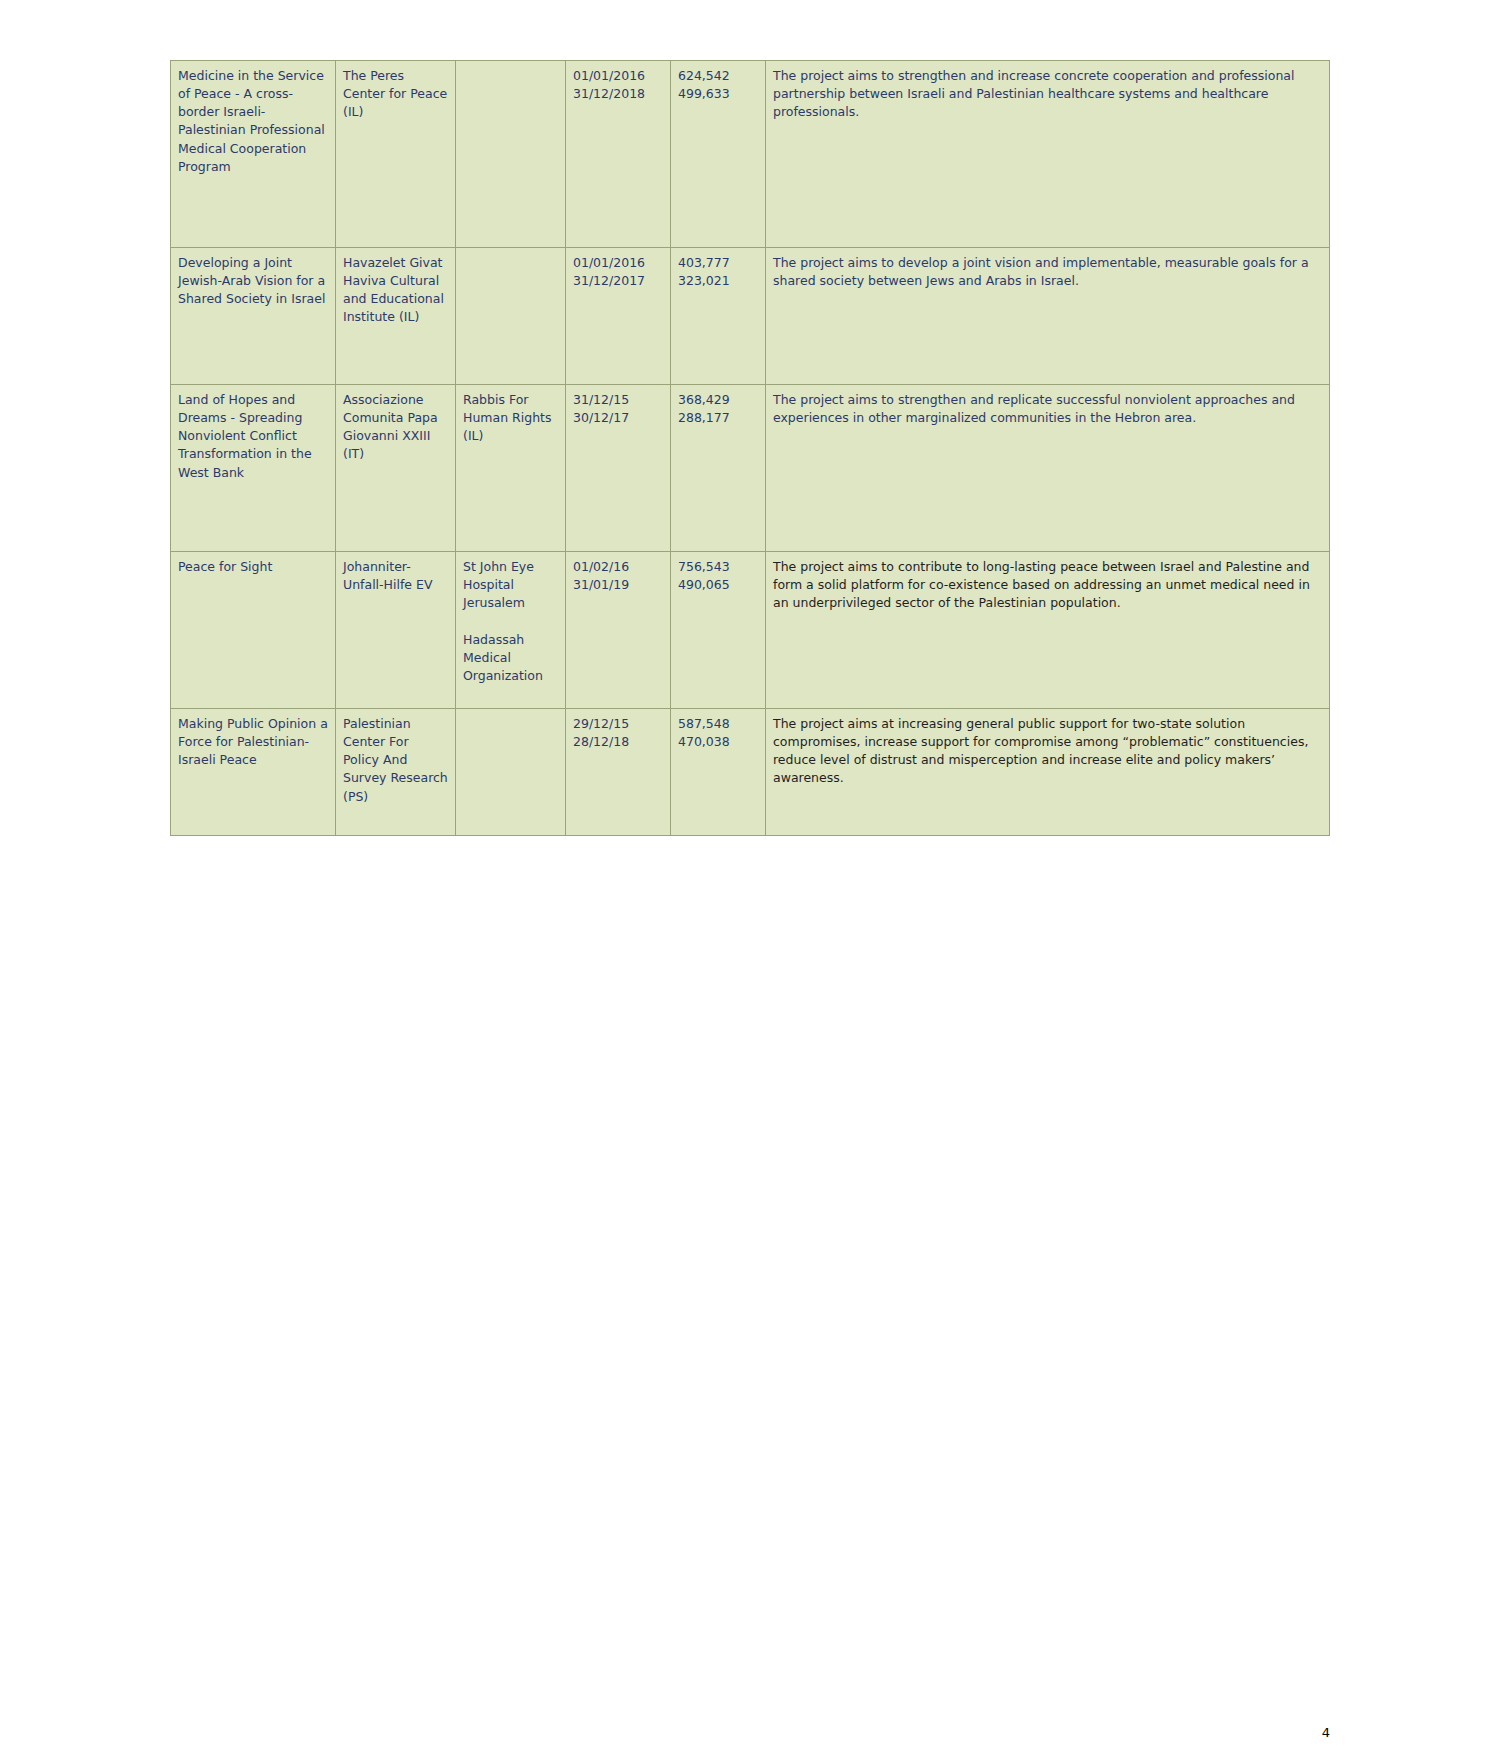| Medicine in the Service of Peace - A cross-border Israeli-Palestinian Professional Medical Cooperation Program | The Peres Center for Peace (IL) | | 01/01/2016 31/12/2018 | 624,542 499,633 | The project aims to strengthen and increase concrete cooperation and professional partnership between Israeli and Palestinian healthcare systems and healthcare professionals. |
| Developing a Joint Jewish-Arab Vision for a Shared Society in Israel | Havazelet Givat Haviva Cultural and Educational Institute (IL) | | 01/01/2016 31/12/2017 | 403,777 323,021 | The project aims to develop a joint vision and implementable, measurable goals for a shared society between Jews and Arabs in Israel. |
| Land of Hopes and Dreams - Spreading Nonviolent Conflict Transformation in the West Bank | Associazione Comunita Papa Giovanni XXIII (IT) | Rabbis For Human Rights (IL) | 31/12/15 30/12/17 | 368,429 288,177 | The project aims to strengthen and replicate successful nonviolent approaches and experiences in other marginalized communities in the Hebron area. |
| Peace for Sight | Johanniter-Unfall-Hilfe EV | St John Eye Hospital Jerusalem Hadassah Medical Organization | 01/02/16 31/01/19 | 756,543 490,065 | The project aims to contribute to long-lasting peace between Israel and Palestine and form a solid platform for co-existence based on addressing an unmet medical need in an underprivileged sector of the Palestinian population. |
| Making Public Opinion a Force for Palestinian-Israeli Peace | Palestinian Center For Policy And Survey Research (PS) | | 29/12/15 28/12/18 | 587,548 470,038 | The project aims at increasing general public support for two-state solution compromises, increase support for compromise among “problematic” constituencies, reduce level of distrust and misperception and increase elite and policy makers’ awareness. |
4